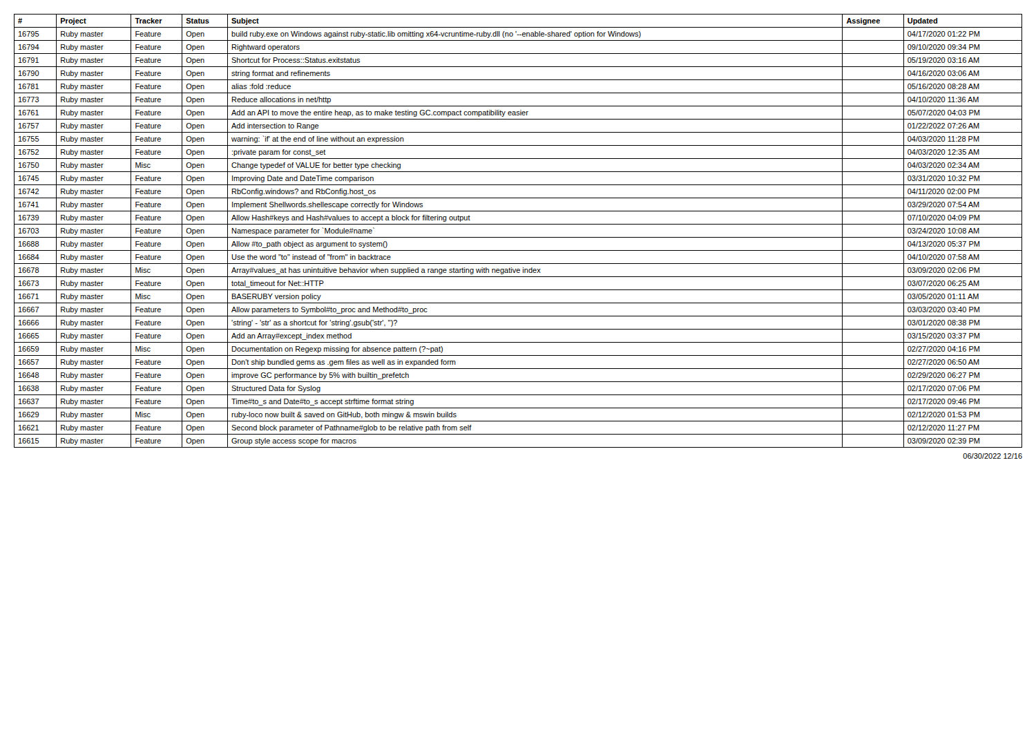| # | Project | Tracker | Status | Subject | Assignee | Updated |
| --- | --- | --- | --- | --- | --- | --- |
| 16795 | Ruby master | Feature | Open | build ruby.exe on Windows against ruby-static.lib omitting x64-vcruntime-ruby.dll (no '--enable-shared' option for Windows) | | 04/17/2020 01:22 PM |
| 16794 | Ruby master | Feature | Open | Rightward operators | | 09/10/2020 09:34 PM |
| 16791 | Ruby master | Feature | Open | Shortcut for Process::Status.exitstatus | | 05/19/2020 03:16 AM |
| 16790 | Ruby master | Feature | Open | string format and refinements | | 04/16/2020 03:06 AM |
| 16781 | Ruby master | Feature | Open | alias :fold :reduce | | 05/16/2020 08:28 AM |
| 16773 | Ruby master | Feature | Open | Reduce allocations in net/http | | 04/10/2020 11:36 AM |
| 16761 | Ruby master | Feature | Open | Add an API to move the entire heap, as to make testing GC.compact compatibility easier | | 05/07/2020 04:03 PM |
| 16757 | Ruby master | Feature | Open | Add intersection to Range | | 01/22/2022 07:26 AM |
| 16755 | Ruby master | Feature | Open | warning: `if' at the end of line without an expression | | 04/03/2020 11:28 PM |
| 16752 | Ruby master | Feature | Open | :private param for const_set | | 04/03/2020 12:35 AM |
| 16750 | Ruby master | Misc | Open | Change typedef of VALUE for better type checking | | 04/03/2020 02:34 AM |
| 16745 | Ruby master | Feature | Open | Improving Date and DateTime comparison | | 03/31/2020 10:32 PM |
| 16742 | Ruby master | Feature | Open | RbConfig.windows? and RbConfig.host_os | | 04/11/2020 02:00 PM |
| 16741 | Ruby master | Feature | Open | Implement Shellwords.shellescape correctly for Windows | | 03/29/2020 07:54 AM |
| 16739 | Ruby master | Feature | Open | Allow Hash#keys and Hash#values to accept a block for filtering output | | 07/10/2020 04:09 PM |
| 16703 | Ruby master | Feature | Open | Namespace parameter for `Module#name` | | 03/24/2020 10:08 AM |
| 16688 | Ruby master | Feature | Open | Allow #to_path object as argument to system() | | 04/13/2020 05:37 PM |
| 16684 | Ruby master | Feature | Open | Use the word "to" instead of "from" in backtrace | | 04/10/2020 07:58 AM |
| 16678 | Ruby master | Misc | Open | Array#values_at has unintuitive behavior when supplied a range starting with negative index | | 03/09/2020 02:06 PM |
| 16673 | Ruby master | Feature | Open | total_timeout for Net::HTTP | | 03/07/2020 06:25 AM |
| 16671 | Ruby master | Misc | Open | BASERUBY version policy | | 03/05/2020 01:11 AM |
| 16667 | Ruby master | Feature | Open | Allow parameters to Symbol#to_proc and Method#to_proc | | 03/03/2020 03:40 PM |
| 16666 | Ruby master | Feature | Open | 'string' - 'str' as a shortcut for 'string'.gsub('str', '')? | | 03/01/2020 08:38 PM |
| 16665 | Ruby master | Feature | Open | Add an Array#except_index method | | 03/15/2020 03:37 PM |
| 16659 | Ruby master | Misc | Open | Documentation on Regexp missing for absence pattern (?~pat) | | 02/27/2020 04:16 PM |
| 16657 | Ruby master | Feature | Open | Don't ship bundled gems as .gem files as well as in expanded form | | 02/27/2020 06:50 AM |
| 16648 | Ruby master | Feature | Open | improve GC performance by 5% with builtin_prefetch | | 02/29/2020 06:27 PM |
| 16638 | Ruby master | Feature | Open | Structured Data for Syslog | | 02/17/2020 07:06 PM |
| 16637 | Ruby master | Feature | Open | Time#to_s and Date#to_s accept strftime format string | | 02/17/2020 09:46 PM |
| 16629 | Ruby master | Misc | Open | ruby-loco now built & saved on GitHub, both mingw & mswin builds | | 02/12/2020 01:53 PM |
| 16621 | Ruby master | Feature | Open | Second block parameter of Pathname#glob to be relative path from self | | 02/12/2020 11:27 PM |
| 16615 | Ruby master | Feature | Open | Group style access scope for macros | | 03/09/2020 02:39 PM |
06/30/2022 12/16